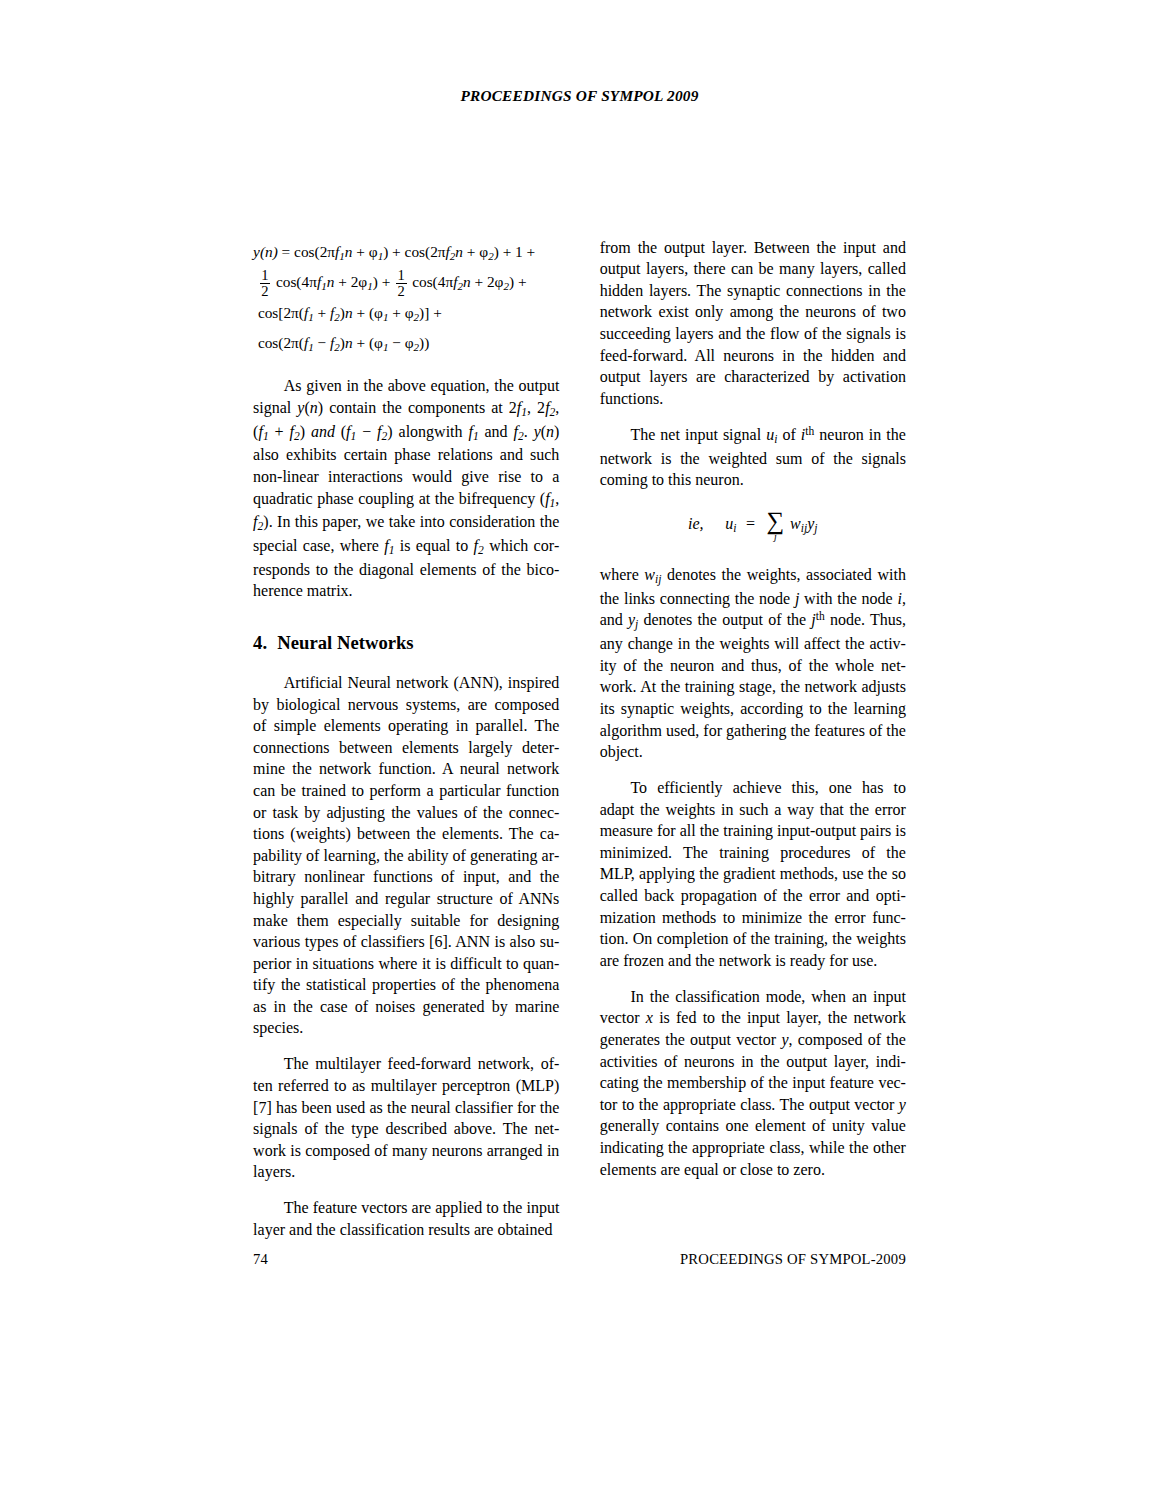PROCEEDINGS OF SYMPOL 2009
y(n) = cos(2πf1n + φ1) + cos(2πf2n + φ2) + 1 +
12 cos(4πf1n + 2φ1) + 12 cos(4πf2n + 2φ2) +
cos[2π(f1 + f2)n + (φ1 + φ2)] +
cos(2π(f1 − f2)n + (φ1 − φ2))
As given in the above equation, the output signal y(n) contain the components at 2f1, 2f2, (f1 + f2) and (f1 − f2) alongwith f1 and f2. y(n) also exhibits certain phase relations and such non-linear interactions would give rise to a quadratic phase coupling at the bifrequency (f1, f2). In this paper, we take into consideration the special case, where f1 is equal to f2 which corresponds to the diagonal elements of the bicoherence matrix.
4. Neural Networks
Artificial Neural network (ANN), inspired by biological nervous systems, are composed of simple elements operating in parallel. The connections between elements largely determine the network function. A neural network can be trained to perform a particular function or task by adjusting the values of the connections (weights) between the elements. The capability of learning, the ability of generating arbitrary nonlinear functions of input, and the highly parallel and regular structure of ANNs make them especially suitable for designing various types of classifiers [6]. ANN is also superior in situations where it is difficult to quantify the statistical properties of the phenomena as in the case of noises generated by marine species.
The multilayer feed-forward network, often referred to as multilayer perceptron (MLP) [7] has been used as the neural classifier for the signals of the type described above. The network is composed of many neurons arranged in layers.
The feature vectors are applied to the input layer and the classification results are obtained
from the output layer. Between the input and output layers, there can be many layers, called hidden layers. The synaptic connections in the network exist only among the neurons of two succeeding layers and the flow of the signals is feed-forward. All neurons in the hidden and output layers are characterized by activation functions.
The net input signal ui of ith neuron in the network is the weighted sum of the signals coming to this neuron.
ie, ui = ∑j wij yj
where wij denotes the weights, associated with the links connecting the node j with the node i, and yj denotes the output of the jth node. Thus, any change in the weights will affect the activity of the neuron and thus, of the whole network. At the training stage, the network adjusts its synaptic weights, according to the learning algorithm used, for gathering the features of the object.
To efficiently achieve this, one has to adapt the weights in such a way that the error measure for all the training input-output pairs is minimized. The training procedures of the MLP, applying the gradient methods, use the so called back propagation of the error and optimization methods to minimize the error function. On completion of the training, the weights are frozen and the network is ready for use.
In the classification mode, when an input vector x is fed to the input layer, the network generates the output vector y, composed of the activities of neurons in the output layer, indicating the membership of the input feature vector to the appropriate class. The output vector y generally contains one element of unity value indicating the appropriate class, while the other elements are equal or close to zero.
74 PROCEEDINGS OF SYMPOL-2009